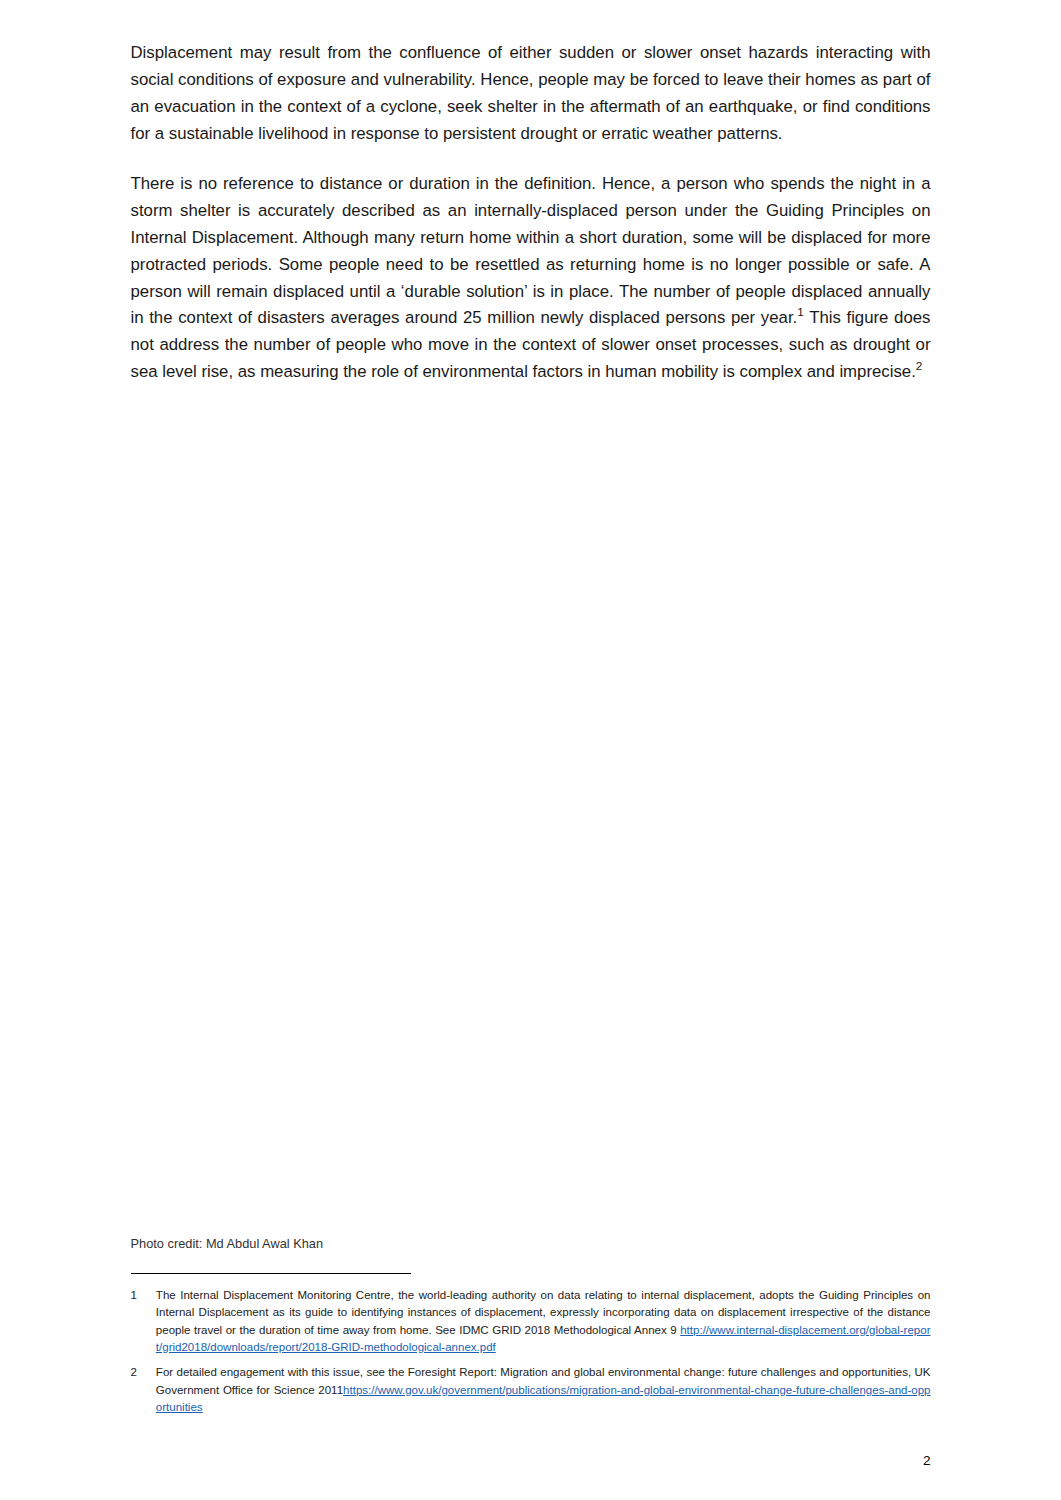Displacement may result from the confluence of either sudden or slower onset hazards interacting with social conditions of exposure and vulnerability. Hence, people may be forced to leave their homes as part of an evacuation in the context of a cyclone, seek shelter in the aftermath of an earthquake, or find conditions for a sustainable livelihood in response to persistent drought or erratic weather patterns.
There is no reference to distance or duration in the definition. Hence, a person who spends the night in a storm shelter is accurately described as an internally-displaced person under the Guiding Principles on Internal Displacement. Although many return home within a short duration, some will be displaced for more protracted periods. Some people need to be resettled as returning home is no longer possible or safe. A person will remain displaced until a ‘durable solution’ is in place. The number of people displaced annually in the context of disasters averages around 25 million newly displaced persons per year.1 This figure does not address the number of people who move in the context of slower onset processes, such as drought or sea level rise, as measuring the role of environmental factors in human mobility is complex and imprecise.2
Photo credit: Md Abdul Awal Khan
1
The Internal Displacement Monitoring Centre, the world-leading authority on data relating to internal displacement, adopts the Guiding Principles on Internal Displacement as its guide to identifying instances of displacement, expressly incorporating data on displacement irrespective of the distance people travel or the duration of time away from home. See IDMC GRID 2018 Methodological Annex 9 http://www.internal-displacement.org/global-report/grid2018/downloads/report/2018-GRID-methodological-annex.pdf
2
For detailed engagement with this issue, see the Foresight Report: Migration and global environmental change: future challenges and opportunities, UK Government Office for Science 2011https://www.gov.uk/government/publications/migration-and-global-environmental-change-future-challenges-and-opportunities
2